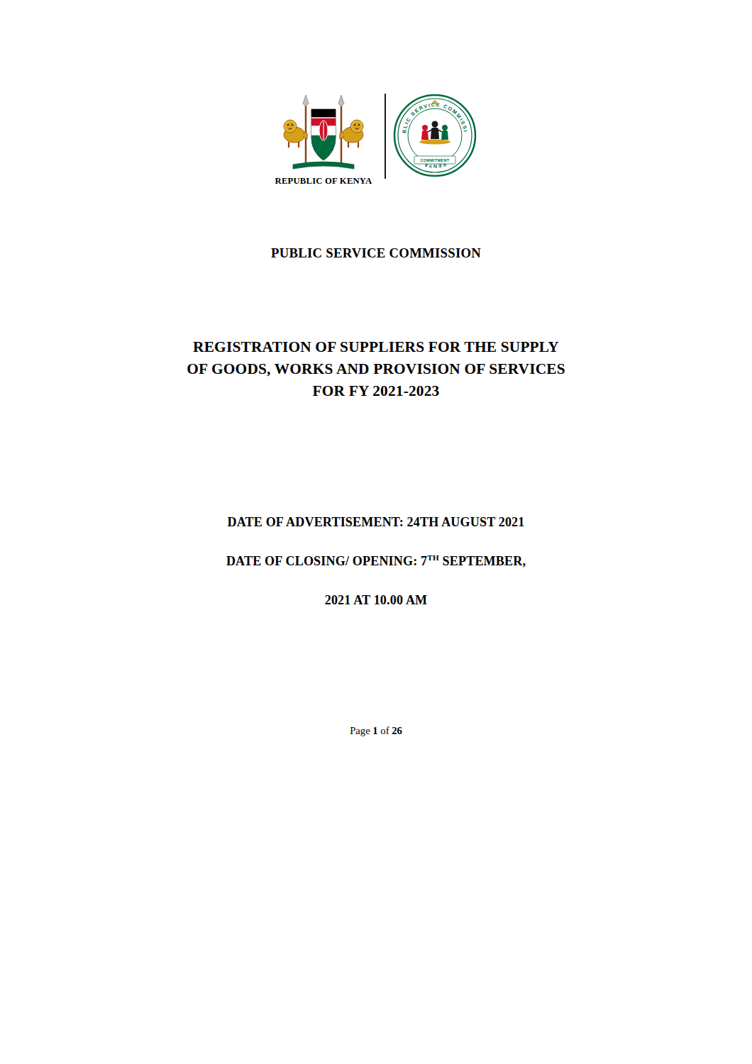REPUBLIC OF KENYA
PUBLIC SERVICE COMMISSION KENYA COMMITMENT
PUBLIC SERVICE COMMISSION
REGISTRATION OF SUPPLIERS FOR THE SUPPLY
OF GOODS, WORKS AND PROVISION OF SERVICES
FOR FY 2021-2023
DATE OF ADVERTISEMENT: 24TH AUGUST 2021
DATE OF CLOSING/ OPENING: 7TH SEPTEMBER,
2021 AT 10.00 AM
Page 1 of 26